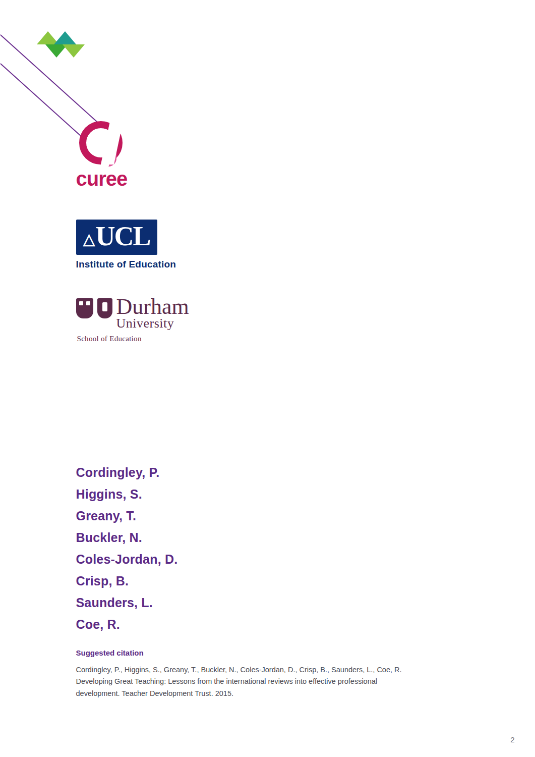curee
△UCL
Institute of Education
DurhamUniversity
School of Education
Cordingley, P.
Higgins, S.
Greany, T.
Buckler, N.
Coles-Jordan, D.
Crisp, B.
Saunders, L.
Coe, R.
Suggested citation
Cordingley, P., Higgins, S., Greany, T., Buckler, N., Coles-Jordan, D., Crisp, B., Saunders, L., Coe, R. Developing Great Teaching: Lessons from the international reviews into effective professional development. Teacher Development Trust. 2015.
2